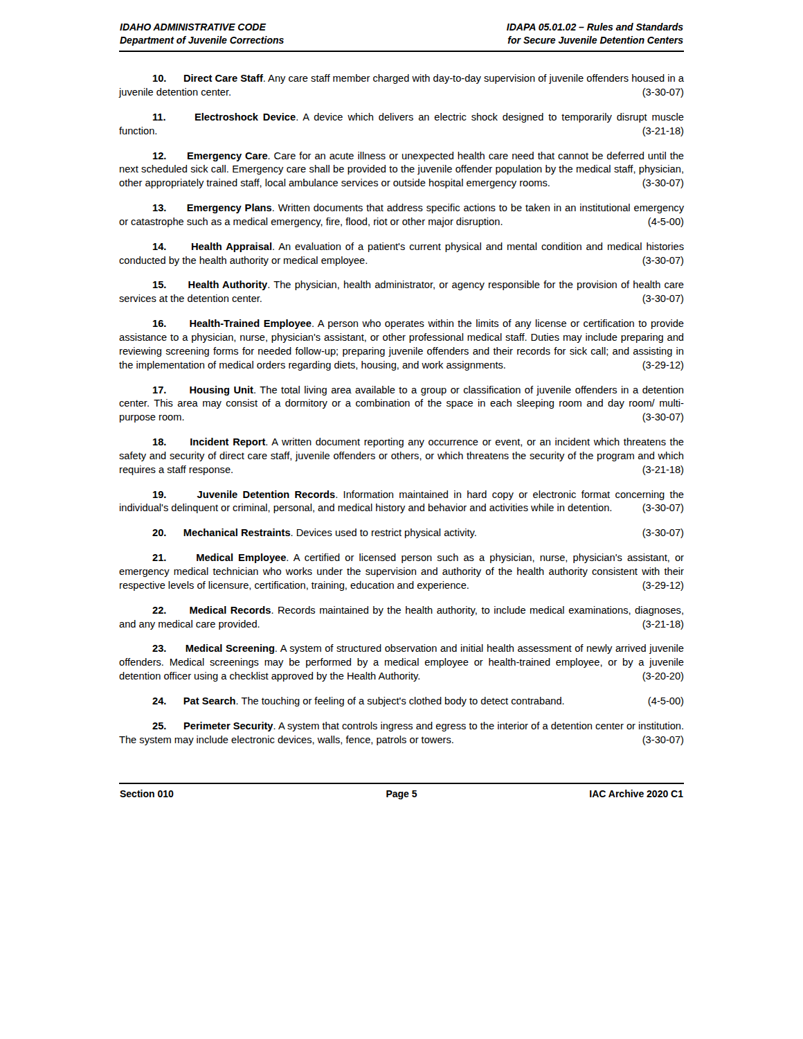| IDAHO ADMINISTRATIVE CODE Department of Juvenile Corrections | IDAPA 05.01.02 – Rules and Standards for Secure Juvenile Detention Centers |
10. Direct Care Staff. Any care staff member charged with day-to-day supervision of juvenile offenders housed in a juvenile detention center.(3-30-07)
11. Electroshock Device. A device which delivers an electric shock designed to temporarily disrupt muscle function.(3-21-18)
12. Emergency Care. Care for an acute illness or unexpected health care need that cannot be deferred until the next scheduled sick call. Emergency care shall be provided to the juvenile offender population by the medical staff, physician, other appropriately trained staff, local ambulance services or outside hospital emergency rooms.(3-30-07)
13. Emergency Plans. Written documents that address specific actions to be taken in an institutional emergency or catastrophe such as a medical emergency, fire, flood, riot or other major disruption.(4-5-00)
14. Health Appraisal. An evaluation of a patient's current physical and mental condition and medical histories conducted by the health authority or medical employee.(3-30-07)
15. Health Authority. The physician, health administrator, or agency responsible for the provision of health care services at the detention center.(3-30-07)
16. Health-Trained Employee. A person who operates within the limits of any license or certification to provide assistance to a physician, nurse, physician's assistant, or other professional medical staff. Duties may include preparing and reviewing screening forms for needed follow-up; preparing juvenile offenders and their records for sick call; and assisting in the implementation of medical orders regarding diets, housing, and work assignments.(3-29-12)
17. Housing Unit. The total living area available to a group or classification of juvenile offenders in a detention center. This area may consist of a dormitory or a combination of the space in each sleeping room and day room/ multi-purpose room.(3-30-07)
18. Incident Report. A written document reporting any occurrence or event, or an incident which threatens the safety and security of direct care staff, juvenile offenders or others, or which threatens the security of the program and which requires a staff response.(3-21-18)
19. Juvenile Detention Records. Information maintained in hard copy or electronic format concerning the individual's delinquent or criminal, personal, and medical history and behavior and activities while in detention.(3-30-07)
20. Mechanical Restraints. Devices used to restrict physical activity.(3-30-07)
21. Medical Employee. A certified or licensed person such as a physician, nurse, physician's assistant, or emergency medical technician who works under the supervision and authority of the health authority consistent with their respective levels of licensure, certification, training, education and experience.(3-29-12)
22. Medical Records. Records maintained by the health authority, to include medical examinations, diagnoses, and any medical care provided.(3-21-18)
23. Medical Screening. A system of structured observation and initial health assessment of newly arrived juvenile offenders. Medical screenings may be performed by a medical employee or health-trained employee, or by a juvenile detention officer using a checklist approved by the Health Authority.(3-20-20)
24. Pat Search. The touching or feeling of a subject's clothed body to detect contraband.(4-5-00)
25. Perimeter Security. A system that controls ingress and egress to the interior of a detention center or institution. The system may include electronic devices, walls, fence, patrols or towers.(3-30-07)
| Section 010 | Page 5 | IAC Archive 2020 C1 |